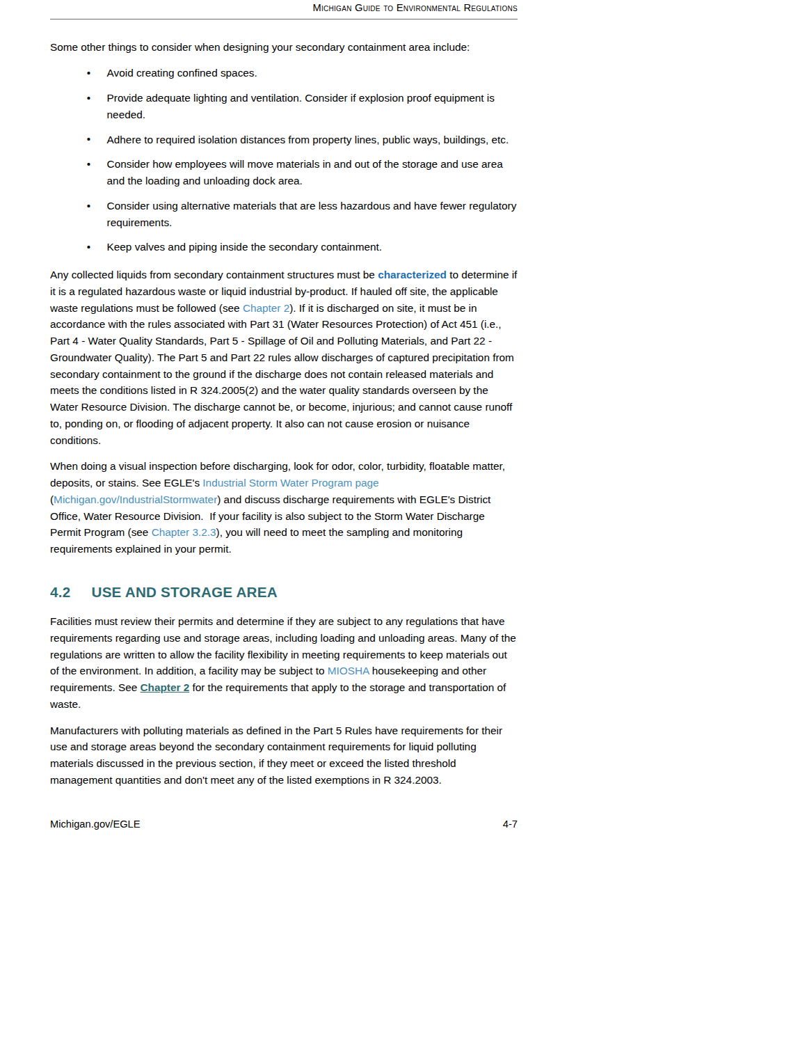Michigan Guide to Environmental Regulations
Some other things to consider when designing your secondary containment area include:
Avoid creating confined spaces.
Provide adequate lighting and ventilation. Consider if explosion proof equipment is needed.
Adhere to required isolation distances from property lines, public ways, buildings, etc.
Consider how employees will move materials in and out of the storage and use area and the loading and unloading dock area.
Consider using alternative materials that are less hazardous and have fewer regulatory requirements.
Keep valves and piping inside the secondary containment.
Any collected liquids from secondary containment structures must be characterized to determine if it is a regulated hazardous waste or liquid industrial by-product. If hauled off site, the applicable waste regulations must be followed (see Chapter 2). If it is discharged on site, it must be in accordance with the rules associated with Part 31 (Water Resources Protection) of Act 451 (i.e., Part 4 - Water Quality Standards, Part 5 - Spillage of Oil and Polluting Materials, and Part 22 - Groundwater Quality). The Part 5 and Part 22 rules allow discharges of captured precipitation from secondary containment to the ground if the discharge does not contain released materials and meets the conditions listed in R 324.2005(2) and the water quality standards overseen by the Water Resource Division. The discharge cannot be, or become, injurious; and cannot cause runoff to, ponding on, or flooding of adjacent property. It also can not cause erosion or nuisance conditions.
When doing a visual inspection before discharging, look for odor, color, turbidity, floatable matter, deposits, or stains. See EGLE's Industrial Storm Water Program page (Michigan.gov/IndustrialStormwater) and discuss discharge requirements with EGLE's District Office, Water Resource Division. If your facility is also subject to the Storm Water Discharge Permit Program (see Chapter 3.2.3), you will need to meet the sampling and monitoring requirements explained in your permit.
4.2 Use and Storage Area
Facilities must review their permits and determine if they are subject to any regulations that have requirements regarding use and storage areas, including loading and unloading areas. Many of the regulations are written to allow the facility flexibility in meeting requirements to keep materials out of the environment. In addition, a facility may be subject to MIOSHA housekeeping and other requirements. See Chapter 2 for the requirements that apply to the storage and transportation of waste.
Manufacturers with polluting materials as defined in the Part 5 Rules have requirements for their use and storage areas beyond the secondary containment requirements for liquid polluting materials discussed in the previous section, if they meet or exceed the listed threshold management quantities and don't meet any of the listed exemptions in R 324.2003.
Michigan.gov/EGLE 4-7